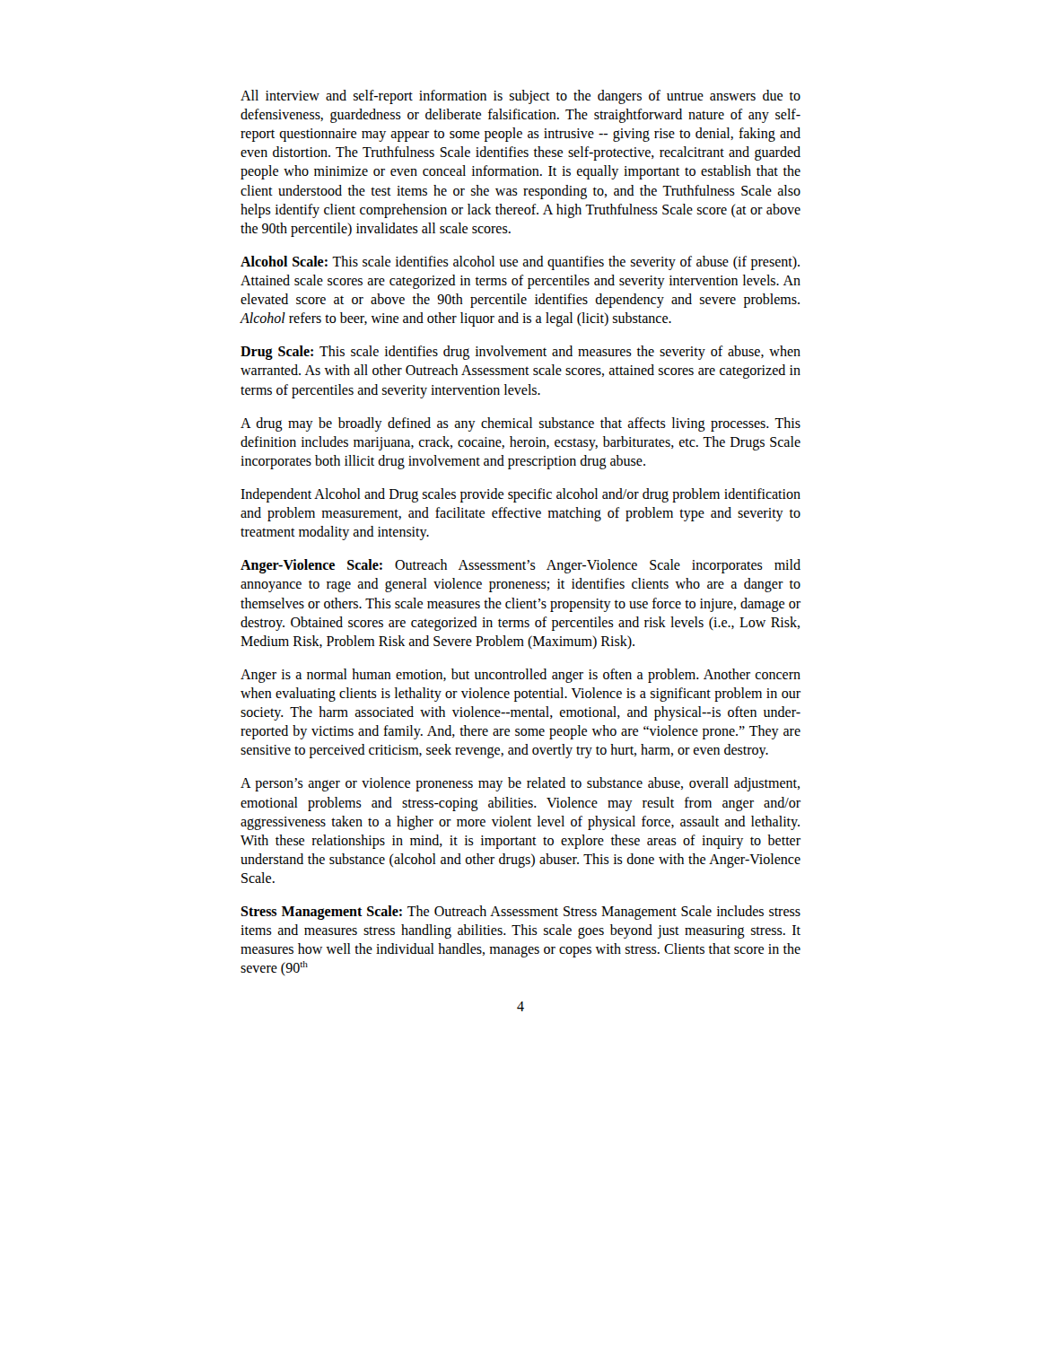All interview and self-report information is subject to the dangers of untrue answers due to defensiveness, guardedness or deliberate falsification. The straightforward nature of any self-report questionnaire may appear to some people as intrusive -- giving rise to denial, faking and even distortion. The Truthfulness Scale identifies these self-protective, recalcitrant and guarded people who minimize or even conceal information. It is equally important to establish that the client understood the test items he or she was responding to, and the Truthfulness Scale also helps identify client comprehension or lack thereof. A high Truthfulness Scale score (at or above the 90th percentile) invalidates all scale scores.
Alcohol Scale: This scale identifies alcohol use and quantifies the severity of abuse (if present). Attained scale scores are categorized in terms of percentiles and severity intervention levels. An elevated score at or above the 90th percentile identifies dependency and severe problems. Alcohol refers to beer, wine and other liquor and is a legal (licit) substance.
Drug Scale: This scale identifies drug involvement and measures the severity of abuse, when warranted. As with all other Outreach Assessment scale scores, attained scores are categorized in terms of percentiles and severity intervention levels.
A drug may be broadly defined as any chemical substance that affects living processes. This definition includes marijuana, crack, cocaine, heroin, ecstasy, barbiturates, etc. The Drugs Scale incorporates both illicit drug involvement and prescription drug abuse.
Independent Alcohol and Drug scales provide specific alcohol and/or drug problem identification and problem measurement, and facilitate effective matching of problem type and severity to treatment modality and intensity.
Anger-Violence Scale: Outreach Assessment’s Anger-Violence Scale incorporates mild annoyance to rage and general violence proneness; it identifies clients who are a danger to themselves or others. This scale measures the client’s propensity to use force to injure, damage or destroy. Obtained scores are categorized in terms of percentiles and risk levels (i.e., Low Risk, Medium Risk, Problem Risk and Severe Problem (Maximum) Risk).
Anger is a normal human emotion, but uncontrolled anger is often a problem. Another concern when evaluating clients is lethality or violence potential. Violence is a significant problem in our society. The harm associated with violence--mental, emotional, and physical--is often under-reported by victims and family. And, there are some people who are “violence prone.” They are sensitive to perceived criticism, seek revenge, and overtly try to hurt, harm, or even destroy.
A person’s anger or violence proneness may be related to substance abuse, overall adjustment, emotional problems and stress-coping abilities. Violence may result from anger and/or aggressiveness taken to a higher or more violent level of physical force, assault and lethality. With these relationships in mind, it is important to explore these areas of inquiry to better understand the substance (alcohol and other drugs) abuser. This is done with the Anger-Violence Scale.
Stress Management Scale: The Outreach Assessment Stress Management Scale includes stress items and measures stress handling abilities. This scale goes beyond just measuring stress. It measures how well the individual handles, manages or copes with stress. Clients that score in the severe (90th
4